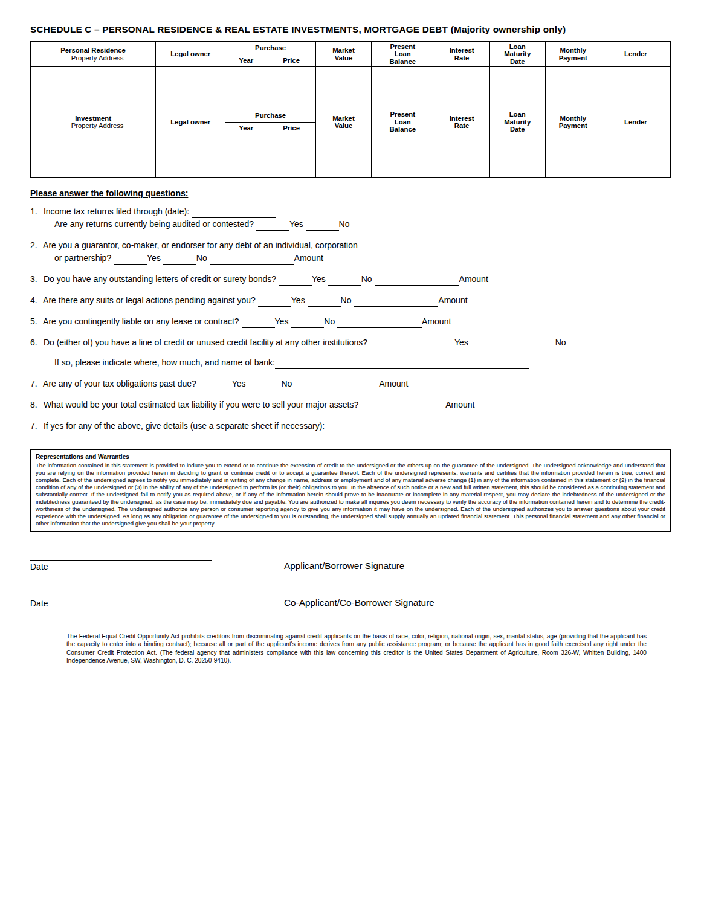SCHEDULE C – PERSONAL RESIDENCE & REAL ESTATE INVESTMENTS, MORTGAGE DEBT (Majority ownership only)
| Personal Residence Property Address | Legal owner | Purchase | Market Value | Present Loan Balance | Interest Rate | Loan Maturity Date | Monthly Payment | Lender |
| --- | --- | --- | --- | --- | --- | --- | --- | --- |
| Year | Price |
| Investment Property Address | Legal owner | Purchase | Market Value | Present Loan Balance | Interest Rate | Loan Maturity Date | Monthly Payment | Lender |
| Year | Price |
Please answer the following questions:
1. Income tax returns filed through (date): Are any returns currently being audited or contested? Yes No
2. Are you a guarantor, co-maker, or endorser for any debt of an individual, corporation or partnership? Yes No Amount
3. Do you have any outstanding letters of credit or surety bonds? Yes No Amount
4. Are there any suits or legal actions pending against you? Yes No Amount
5. Are you contingently liable on any lease or contract? Yes No Amount
6. Do (either of) you have a line of credit or unused credit facility at any other institutions? Yes No If so, please indicate where, how much, and name of bank:
7. Are any of your tax obligations past due? Yes No Amount
8. What would be your total estimated tax liability if you were to sell your major assets? Amount
7. If yes for any of the above, give details (use a separate sheet if necessary):
Representations and Warranties
The information contained in this statement is provided to induce you to extend or to continue the extension of credit to the undersigned or the others up on the guarantee of the undersigned. The undersigned acknowledge and understand that you are relying on the information provided herein in deciding to grant or continue credit or to accept a guarantee thereof. Each of the undersigned represents, warrants and certifies that the information provided herein is true, correct and complete. Each of the undersigned agrees to notify you immediately and in writing of any change in name, address or employment and of any material adverse change (1) in any of the information contained in this statement or (2) in the financial condition of any of the undersigned or (3) in the ability of any of the undersigned to perform its (or their) obligations to you. In the absence of such notice or a new and full written statement, this should be considered as a continuing statement and substantially correct. If the undersigned fail to notify you as required above, or if any of the information herein should prove to be inaccurate or incomplete in any material respect, you may declare the indebtedness of the undersigned or the indebtedness guaranteed by the undersigned, as the case may be, immediately due and payable. You are authorized to make all inquires you deem necessary to verify the accuracy of the information contained herein and to determine the credit-worthiness of the undersigned. The undersigned authorize any person or consumer reporting agency to give you any information it may have on the undersigned. Each of the undersigned authorizes you to answer questions about your credit experience with the undersigned. As long as any obligation or guarantee of the undersigned to you is outstanding, the undersigned shall supply annually an updated financial statement. This personal financial statement and any other financial or other information that the undersigned give you shall be your property.
Date
Applicant/Borrower Signature
Date
Co-Applicant/Co-Borrower Signature
The Federal Equal Credit Opportunity Act prohibits creditors from discriminating against credit applicants on the basis of race, color, religion, national origin, sex, marital status, age (providing that the applicant has the capacity to enter into a binding contract); because all or part of the applicant's income derives from any public assistance program; or because the applicant has in good faith exercised any right under the Consumer Credit Protection Act. (The federal agency that administers compliance with this law concerning this creditor is the United States Department of Agriculture, Room 326-W, Whitten Building, 1400 Independence Avenue, SW, Washington, D. C. 20250-9410).